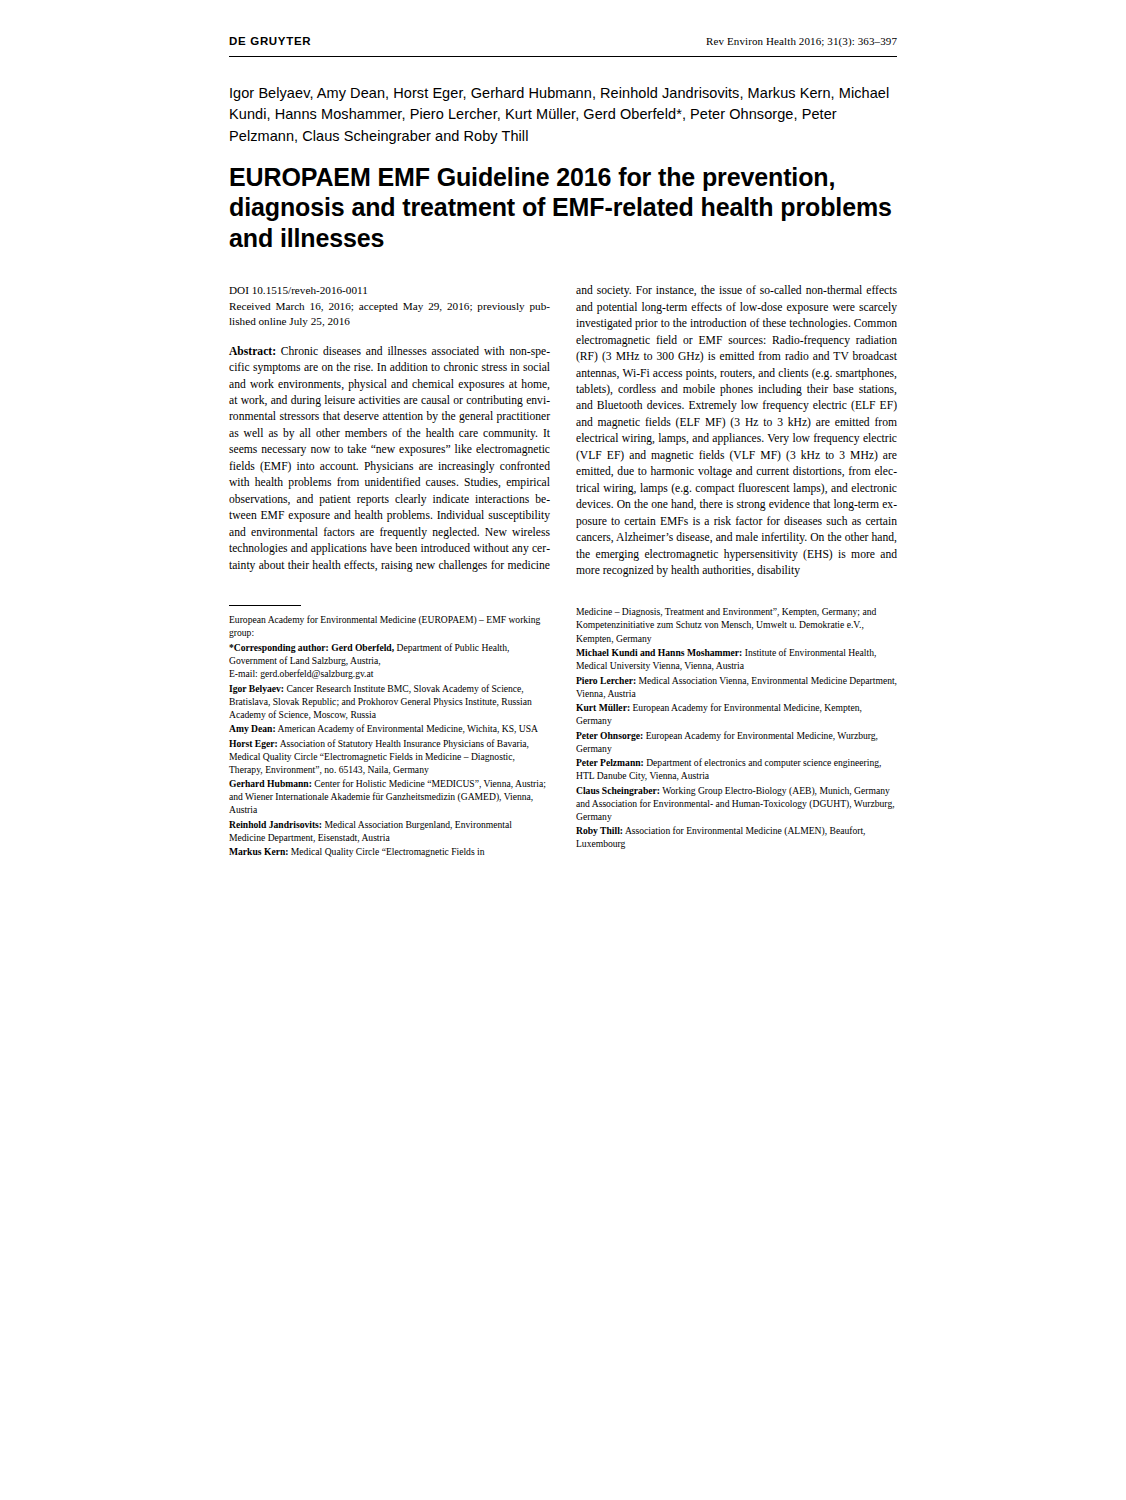DE GRUYTER Rev Environ Health 2016; 31(3): 363–397
Igor Belyaev, Amy Dean, Horst Eger, Gerhard Hubmann, Reinhold Jandrisovits, Markus Kern, Michael Kundi, Hanns Moshammer, Piero Lercher, Kurt Müller, Gerd Oberfeld*, Peter Ohnsorge, Peter Pelzmann, Claus Scheingraber and Roby Thill
EUROPAEM EMF Guideline 2016 for the prevention, diagnosis and treatment of EMF-related health problems and illnesses
DOI 10.1515/reveh-2016-0011 Received March 16, 2016; accepted May 29, 2016; previously published online July 25, 2016
Abstract: Chronic diseases and illnesses associated with non-specific symptoms are on the rise. In addition to chronic stress in social and work environments, physical and chemical exposures at home, at work, and during leisure activities are causal or contributing environmental stressors that deserve attention by the general practitioner as well as by all other members of the health care community. It seems necessary now to take “new exposures” like electromagnetic fields (EMF) into account. Physicians are increasingly confronted with health problems from unidentified causes. Studies, empirical observations, and patient reports clearly indicate interactions between EMF exposure and health problems. Individual susceptibility and environmental factors are frequently neglected. New wireless technologies and applications have been introduced without any certainty about their health effects, raising new challenges for medicine and society. For instance, the issue of so-called non-thermal effects and potential long-term effects of low-dose exposure were scarcely investigated prior to the introduction of these technologies. Common electromagnetic field or EMF sources: Radio-frequency radiation (RF) (3 MHz to 300 GHz) is emitted from radio and TV broadcast antennas, Wi-Fi access points, routers, and clients (e.g. smartphones, tablets), cordless and mobile phones including their base stations, and Bluetooth devices. Extremely low frequency electric (ELF EF) and magnetic fields (ELF MF) (3 Hz to 3 kHz) are emitted from electrical wiring, lamps, and appliances. Very low frequency electric (VLF EF) and magnetic fields (VLF MF) (3 kHz to 3 MHz) are emitted, due to harmonic voltage and current distortions, from electrical wiring, lamps (e.g. compact fluorescent lamps), and electronic devices. On the one hand, there is strong evidence that long-term exposure to certain EMFs is a risk factor for diseases such as certain cancers, Alzheimer’s disease, and male infertility. On the other hand, the emerging electromagnetic hypersensitivity (EHS) is more and more recognized by health authorities, disability
European Academy for Environmental Medicine (EUROPAEM) – EMF working group:
*Corresponding author: Gerd Oberfeld, Department of Public Health, Government of Land Salzburg, Austria,
E-mail: gerd.oberfeld@salzburg.gv.at
Igor Belyaev: Cancer Research Institute BMC, Slovak Academy of Science, Bratislava, Slovak Republic; and Prokhorov General Physics Institute, Russian Academy of Science, Moscow, Russia
Amy Dean: American Academy of Environmental Medicine, Wichita, KS, USA
Horst Eger: Association of Statutory Health Insurance Physicians of Bavaria, Medical Quality Circle “Electromagnetic Fields in Medicine – Diagnostic, Therapy, Environment”, no. 65143, Naila, Germany
Gerhard Hubmann: Center for Holistic Medicine “MEDICUS”, Vienna, Austria; and Wiener Internationale Akademie für Ganzheitsmedizin (GAMED), Vienna, Austria
Reinhold Jandrisovits: Medical Association Burgenland, Environmental Medicine Department, Eisenstadt, Austria
Markus Kern: Medical Quality Circle “Electromagnetic Fields in
Medicine – Diagnosis, Treatment and Environment”, Kempten, Germany; and Kompetenzinitiative zum Schutz von Mensch, Umwelt u. Demokratie e.V., Kempten, Germany
Michael Kundi and Hanns Moshammer: Institute of Environmental Health, Medical University Vienna, Vienna, Austria
Piero Lercher: Medical Association Vienna, Environmental Medicine Department, Vienna, Austria
Kurt Müller: European Academy for Environmental Medicine, Kempten, Germany
Peter Ohnsorge: European Academy for Environmental Medicine, Wurzburg, Germany
Peter Pelzmann: Department of electronics and computer science engineering, HTL Danube City, Vienna, Austria
Claus Scheingraber: Working Group Electro-Biology (AEB), Munich, Germany and Association for Environmental- and Human-Toxicology (DGUHT), Wurzburg, Germany
Roby Thill: Association for Environmental Medicine (ALMEN), Beaufort, Luxembourg